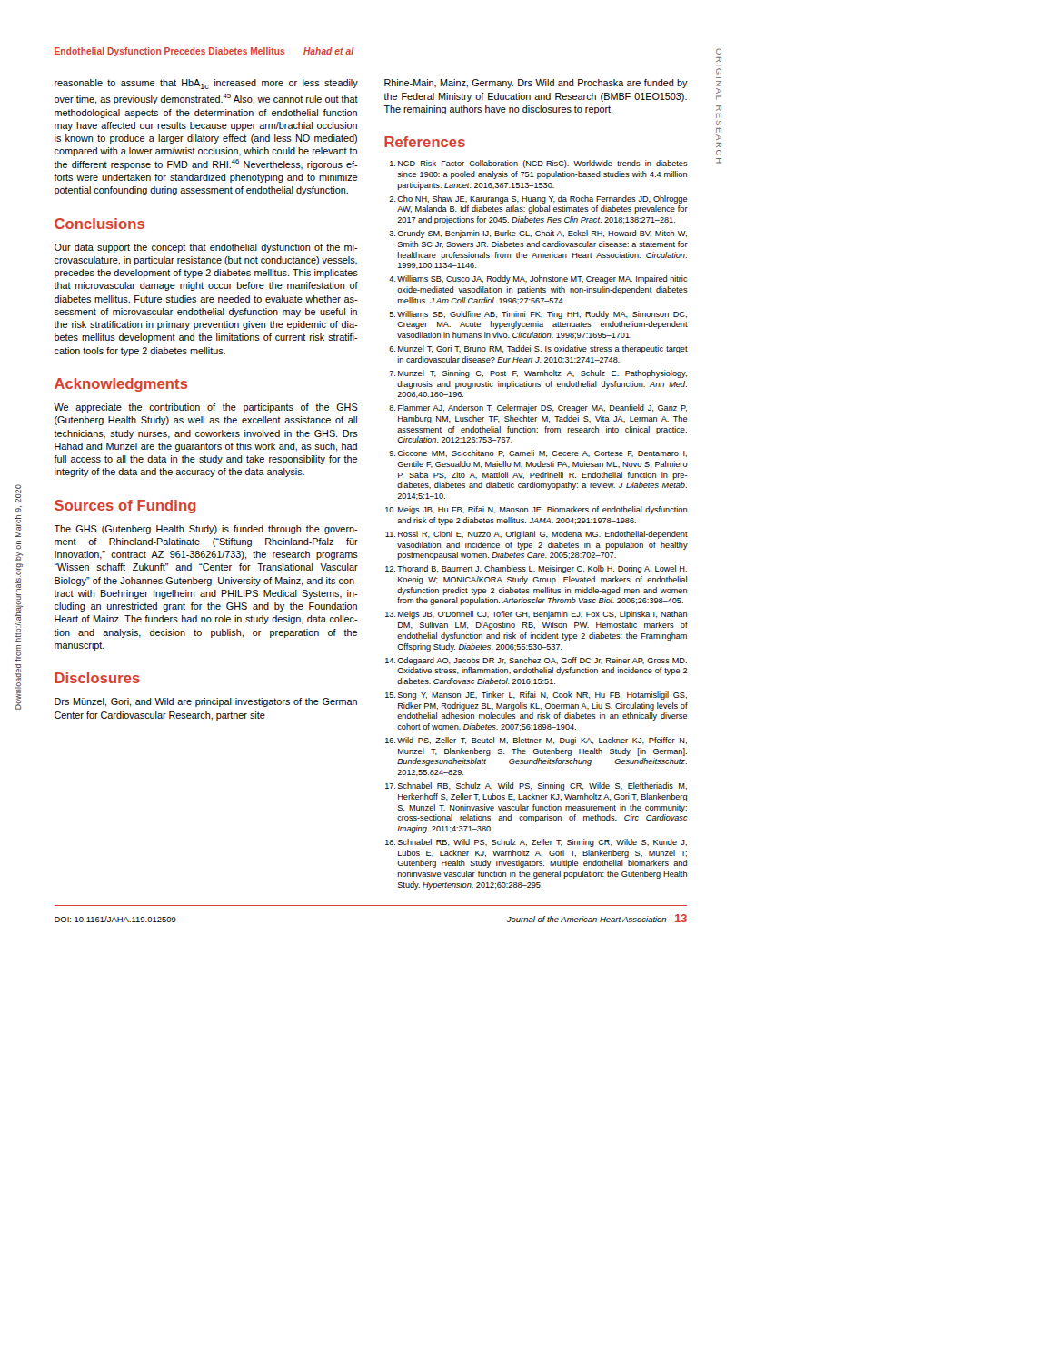Original Research
Downloaded from http://ahajournals.org by on March 9, 2020
Endothelial Dysfunction Precedes Diabetes Mellitus Hahad et al
reasonable to assume that HbA1c increased more or less steadily over time, as previously demonstrated.45 Also, we cannot rule out that methodological aspects of the determination of endothelial function may have affected our results because upper arm/brachial occlusion is known to produce a larger dilatory effect (and less NO mediated) compared with a lower arm/wrist occlusion, which could be relevant to the different response to FMD and RHI.46 Nevertheless, rigorous efforts were undertaken for standardized phenotyping and to minimize potential confounding during assessment of endothelial dysfunction.
Conclusions
Our data support the concept that endothelial dysfunction of the microvasculature, in particular resistance (but not conductance) vessels, precedes the development of type 2 diabetes mellitus. This implicates that microvascular damage might occur before the manifestation of diabetes mellitus. Future studies are needed to evaluate whether assessment of microvascular endothelial dysfunction may be useful in the risk stratification in primary prevention given the epidemic of diabetes mellitus development and the limitations of current risk stratification tools for type 2 diabetes mellitus.
Acknowledgments
We appreciate the contribution of the participants of the GHS (Gutenberg Health Study) as well as the excellent assistance of all technicians, study nurses, and coworkers involved in the GHS. Drs Hahad and Münzel are the guarantors of this work and, as such, had full access to all the data in the study and take responsibility for the integrity of the data and the accuracy of the data analysis.
Sources of Funding
The GHS (Gutenberg Health Study) is funded through the government of Rhineland-Palatinate (“Stiftung Rheinland-Pfalz für Innovation,” contract AZ 961-386261/733), the research programs “Wissen schafft Zukunft” and “Center for Translational Vascular Biology” of the Johannes Gutenberg–University of Mainz, and its contract with Boehringer Ingelheim and PHILIPS Medical Systems, including an unrestricted grant for the GHS and by the Foundation Heart of Mainz. The funders had no role in study design, data collection and analysis, decision to publish, or preparation of the manuscript.
Disclosures
Drs Münzel, Gori, and Wild are principal investigators of the German Center for Cardiovascular Research, partner site
Rhine-Main, Mainz, Germany. Drs Wild and Prochaska are funded by the Federal Ministry of Education and Research (BMBF 01EO1503). The remaining authors have no disclosures to report.
References
NCD Risk Factor Collaboration (NCD-RisC). Worldwide trends in diabetes since 1980: a pooled analysis of 751 population-based studies with 4.4 million participants. Lancet. 2016;387:1513–1530.
Cho NH, Shaw JE, Karuranga S, Huang Y, da Rocha Fernandes JD, Ohlrogge AW, Malanda B. Idf diabetes atlas: global estimates of diabetes prevalence for 2017 and projections for 2045. Diabetes Res Clin Pract. 2018;138:271–281.
Grundy SM, Benjamin IJ, Burke GL, Chait A, Eckel RH, Howard BV, Mitch W, Smith SC Jr, Sowers JR. Diabetes and cardiovascular disease: a statement for healthcare professionals from the American Heart Association. Circulation. 1999;100:1134–1146.
Williams SB, Cusco JA, Roddy MA, Johnstone MT, Creager MA. Impaired nitric oxide-mediated vasodilation in patients with non-insulin-dependent diabetes mellitus. J Am Coll Cardiol. 1996;27:567–574.
Williams SB, Goldfine AB, Timimi FK, Ting HH, Roddy MA, Simonson DC, Creager MA. Acute hyperglycemia attenuates endothelium-dependent vasodilation in humans in vivo. Circulation. 1998;97:1695–1701.
Munzel T, Gori T, Bruno RM, Taddei S. Is oxidative stress a therapeutic target in cardiovascular disease? Eur Heart J. 2010;31:2741–2748.
Munzel T, Sinning C, Post F, Warnholtz A, Schulz E. Pathophysiology, diagnosis and prognostic implications of endothelial dysfunction. Ann Med. 2008;40:180–196.
Flammer AJ, Anderson T, Celermajer DS, Creager MA, Deanfield J, Ganz P, Hamburg NM, Luscher TF, Shechter M, Taddei S, Vita JA, Lerman A. The assessment of endothelial function: from research into clinical practice. Circulation. 2012;126:753–767.
Ciccone MM, Scicchitano P, Cameli M, Cecere A, Cortese F, Dentamaro I, Gentile F, Gesualdo M, Maiello M, Modesti PA, Muiesan ML, Novo S, Palmiero P, Saba PS, Zito A, Mattioli AV, Pedrinelli R. Endothelial function in pre-diabetes, diabetes and diabetic cardiomyopathy: a review. J Diabetes Metab. 2014;5:1–10.
Meigs JB, Hu FB, Rifai N, Manson JE. Biomarkers of endothelial dysfunction and risk of type 2 diabetes mellitus. JAMA. 2004;291:1978–1986.
Rossi R, Cioni E, Nuzzo A, Origliani G, Modena MG. Endothelial-dependent vasodilation and incidence of type 2 diabetes in a population of healthy postmenopausal women. Diabetes Care. 2005;28:702–707.
Thorand B, Baumert J, Chambless L, Meisinger C, Kolb H, Doring A, Lowel H, Koenig W; MONICA/KORA Study Group. Elevated markers of endothelial dysfunction predict type 2 diabetes mellitus in middle-aged men and women from the general population. Arterioscler Thromb Vasc Biol. 2006;26:398–405.
Meigs JB, O'Donnell CJ, Tofler GH, Benjamin EJ, Fox CS, Lipinska I, Nathan DM, Sullivan LM, D'Agostino RB, Wilson PW. Hemostatic markers of endothelial dysfunction and risk of incident type 2 diabetes: the Framingham Offspring Study. Diabetes. 2006;55:530–537.
Odegaard AO, Jacobs DR Jr, Sanchez OA, Goff DC Jr, Reiner AP, Gross MD. Oxidative stress, inflammation, endothelial dysfunction and incidence of type 2 diabetes. Cardiovasc Diabetol. 2016;15:51.
Song Y, Manson JE, Tinker L, Rifai N, Cook NR, Hu FB, Hotamisligil GS, Ridker PM, Rodriguez BL, Margolis KL, Oberman A, Liu S. Circulating levels of endothelial adhesion molecules and risk of diabetes in an ethnically diverse cohort of women. Diabetes. 2007;56:1898–1904.
Wild PS, Zeller T, Beutel M, Blettner M, Dugi KA, Lackner KJ, Pfeiffer N, Munzel T, Blankenberg S. The Gutenberg Health Study [in German]. Bundesgesundheitsblatt Gesundheitsforschung Gesundheitsschutz. 2012;55:824–829.
Schnabel RB, Schulz A, Wild PS, Sinning CR, Wilde S, Eleftheriadis M, Herkenhoff S, Zeller T, Lubos E, Lackner KJ, Warnholtz A, Gori T, Blankenberg S, Munzel T. Noninvasive vascular function measurement in the community: cross-sectional relations and comparison of methods. Circ Cardiovasc Imaging. 2011;4:371–380.
Schnabel RB, Wild PS, Schulz A, Zeller T, Sinning CR, Wilde S, Kunde J, Lubos E, Lackner KJ, Warnholtz A, Gori T, Blankenberg S, Munzel T; Gutenberg Health Study Investigators. Multiple endothelial biomarkers and noninvasive vascular function in the general population: the Gutenberg Health Study. Hypertension. 2012;60:288–295.
DOI: 10.1161/JAHA.119.012509
Journal of the American Heart Association 13